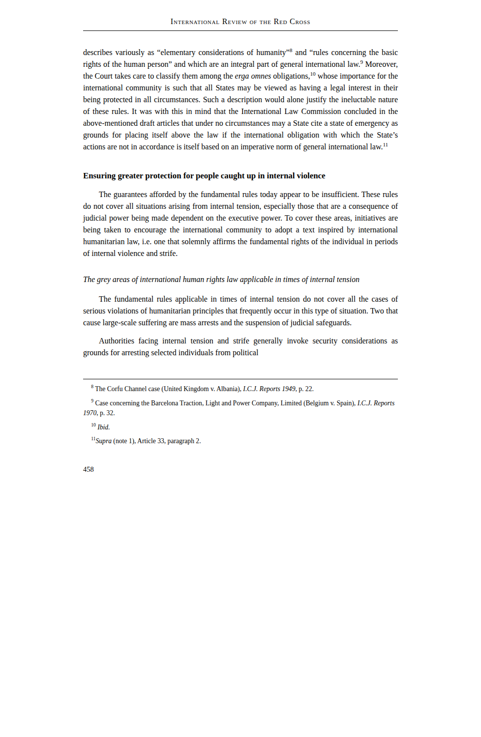International Review of the Red Cross
describes variously as “elementary considerations of humanity”8 and “rules concerning the basic rights of the human person” and which are an integral part of general international law.9 Moreover, the Court takes care to classify them among the erga omnes obligations,10 whose importance for the international community is such that all States may be viewed as having a legal interest in their being protected in all circumstances. Such a description would alone justify the ineluctable nature of these rules. It was with this in mind that the International Law Commission concluded in the above-mentioned draft articles that under no circumstances may a State cite a state of emergency as grounds for placing itself above the law if the international obligation with which the State’s actions are not in accordance is itself based on an imperative norm of general international law.11
Ensuring greater protection for people caught up in internal violence
The guarantees afforded by the fundamental rules today appear to be insufficient. These rules do not cover all situations arising from internal tension, especially those that are a consequence of judicial power being made dependent on the executive power. To cover these areas, initiatives are being taken to encourage the international community to adopt a text inspired by international humanitarian law, i.e. one that solemnly affirms the fundamental rights of the individual in periods of internal violence and strife.
The grey areas of international human rights law applicable in times of internal tension
The fundamental rules applicable in times of internal tension do not cover all the cases of serious violations of humanitarian principles that frequently occur in this type of situation. Two that cause large-scale suffering are mass arrests and the suspension of judicial safeguards.
Authorities facing internal tension and strife generally invoke security considerations as grounds for arresting selected individuals from political
8 The Corfu Channel case (United Kingdom v. Albania), I.C.J. Reports 1949, p. 22.
9 Case concerning the Barcelona Traction, Light and Power Company, Limited (Belgium v. Spain), I.C.J. Reports 1970, p. 32.
10 Ibid.
11Supra (note 1), Article 33, paragraph 2.
458